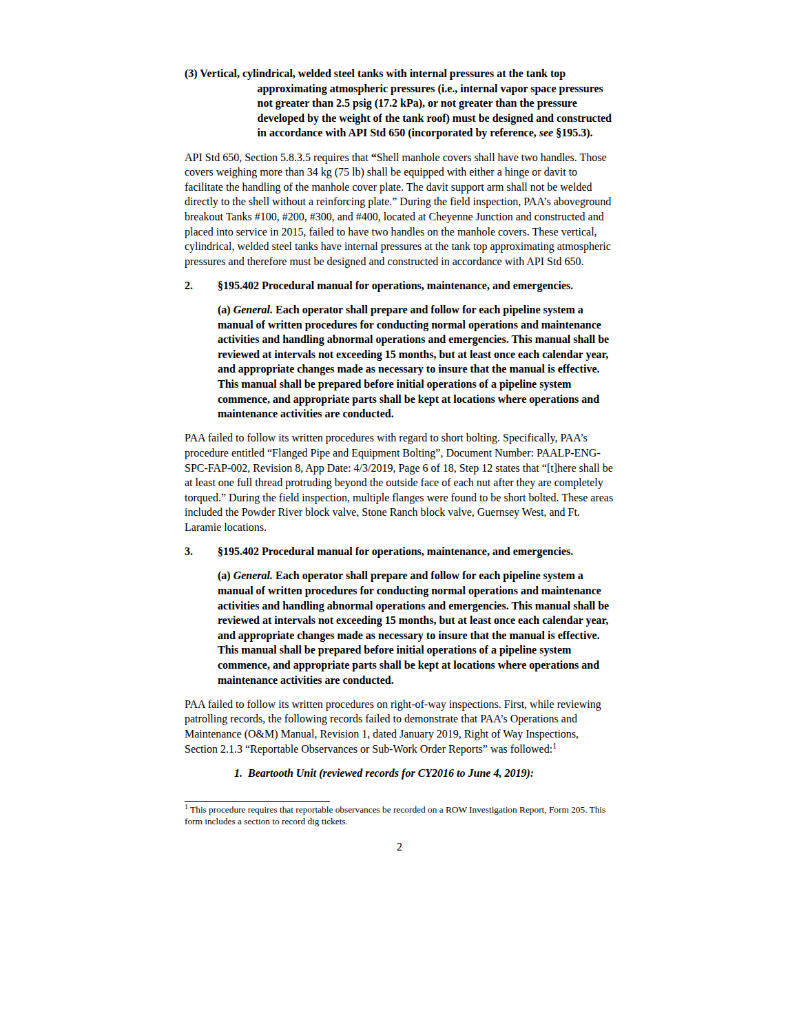(3) Vertical, cylindrical, welded steel tanks with internal pressures at the tank top approximating atmospheric pressures (i.e., internal vapor space pressures not greater than 2.5 psig (17.2 kPa), or not greater than the pressure developed by the weight of the tank roof) must be designed and constructed in accordance with API Std 650 (incorporated by reference, see §195.3).
API Std 650, Section 5.8.3.5 requires that “Shell manhole covers shall have two handles. Those covers weighing more than 34 kg (75 lb) shall be equipped with either a hinge or davit to facilitate the handling of the manhole cover plate. The davit support arm shall not be welded directly to the shell without a reinforcing plate.” During the field inspection, PAA’s aboveground breakout Tanks #100, #200, #300, and #400, located at Cheyenne Junction and constructed and placed into service in 2015, failed to have two handles on the manhole covers. These vertical, cylindrical, welded steel tanks have internal pressures at the tank top approximating atmospheric pressures and therefore must be designed and constructed in accordance with API Std 650.
2.
§195.402 Procedural manual for operations, maintenance, and emergencies.
(a) General. Each operator shall prepare and follow for each pipeline system a manual of written procedures for conducting normal operations and maintenance activities and handling abnormal operations and emergencies. This manual shall be reviewed at intervals not exceeding 15 months, but at least once each calendar year, and appropriate changes made as necessary to insure that the manual is effective. This manual shall be prepared before initial operations of a pipeline system commence, and appropriate parts shall be kept at locations where operations and maintenance activities are conducted.
PAA failed to follow its written procedures with regard to short bolting. Specifically, PAA’s procedure entitled “Flanged Pipe and Equipment Bolting”, Document Number: PAALP-ENG-SPC-FAP-002, Revision 8, App Date: 4/3/2019, Page 6 of 18, Step 12 states that “[t]here shall be at least one full thread protruding beyond the outside face of each nut after they are completely torqued.” During the field inspection, multiple flanges were found to be short bolted. These areas included the Powder River block valve, Stone Ranch block valve, Guernsey West, and Ft. Laramie locations.
3.
§195.402 Procedural manual for operations, maintenance, and emergencies.
(a) General. Each operator shall prepare and follow for each pipeline system a manual of written procedures for conducting normal operations and maintenance activities and handling abnormal operations and emergencies. This manual shall be reviewed at intervals not exceeding 15 months, but at least once each calendar year, and appropriate changes made as necessary to insure that the manual is effective. This manual shall be prepared before initial operations of a pipeline system commence, and appropriate parts shall be kept at locations where operations and maintenance activities are conducted.
PAA failed to follow its written procedures on right-of-way inspections. First, while reviewing patrolling records, the following records failed to demonstrate that PAA’s Operations and Maintenance (O&M) Manual, Revision 1, dated January 2019, Right of Way Inspections, Section 2.1.3 “Reportable Observances or Sub-Work Order Reports” was followed:1
1. Beartooth Unit (reviewed records for CY2016 to June 4, 2019):
1 This procedure requires that reportable observances be recorded on a ROW Investigation Report, Form 205. This form includes a section to record dig tickets.
2